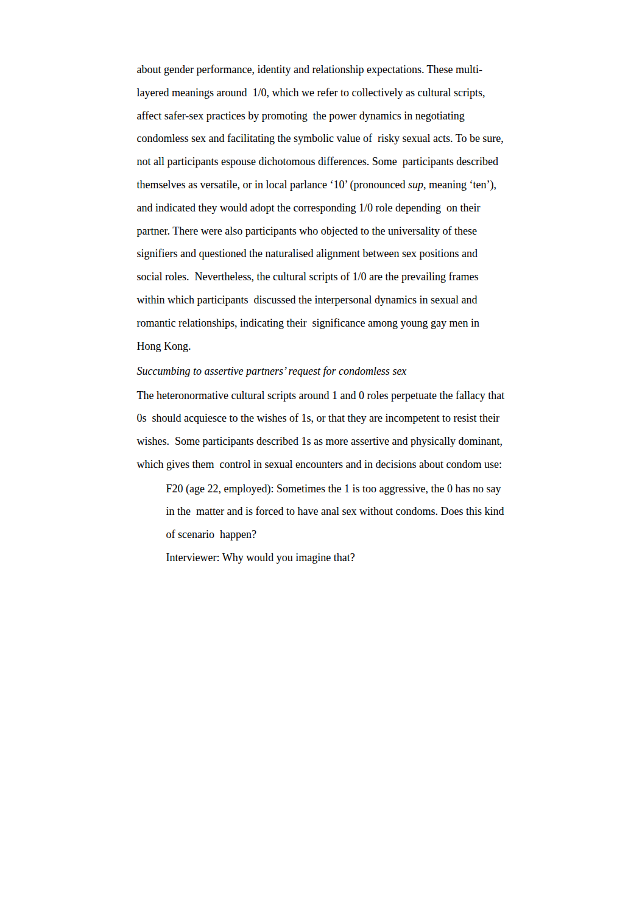about gender performance, identity and relationship expectations. These multi-layered meanings around 1/0, which we refer to collectively as cultural scripts, affect safer-sex practices by promoting the power dynamics in negotiating condomless sex and facilitating the symbolic value of risky sexual acts. To be sure, not all participants espouse dichotomous differences. Some participants described themselves as versatile, or in local parlance ‘10’ (pronounced sup, meaning ‘ten’), and indicated they would adopt the corresponding 1/0 role depending on their partner. There were also participants who objected to the universality of these signifiers and questioned the naturalised alignment between sex positions and social roles. Nevertheless, the cultural scripts of 1/0 are the prevailing frames within which participants discussed the interpersonal dynamics in sexual and romantic relationships, indicating their significance among young gay men in Hong Kong.
Succumbing to assertive partners’ request for condomless sex
The heteronormative cultural scripts around 1 and 0 roles perpetuate the fallacy that 0s should acquiesce to the wishes of 1s, or that they are incompetent to resist their wishes. Some participants described 1s as more assertive and physically dominant, which gives them control in sexual encounters and in decisions about condom use:
F20 (age 22, employed): Sometimes the 1 is too aggressive, the 0 has no say in the matter and is forced to have anal sex without condoms. Does this kind of scenario happen?
Interviewer: Why would you imagine that?